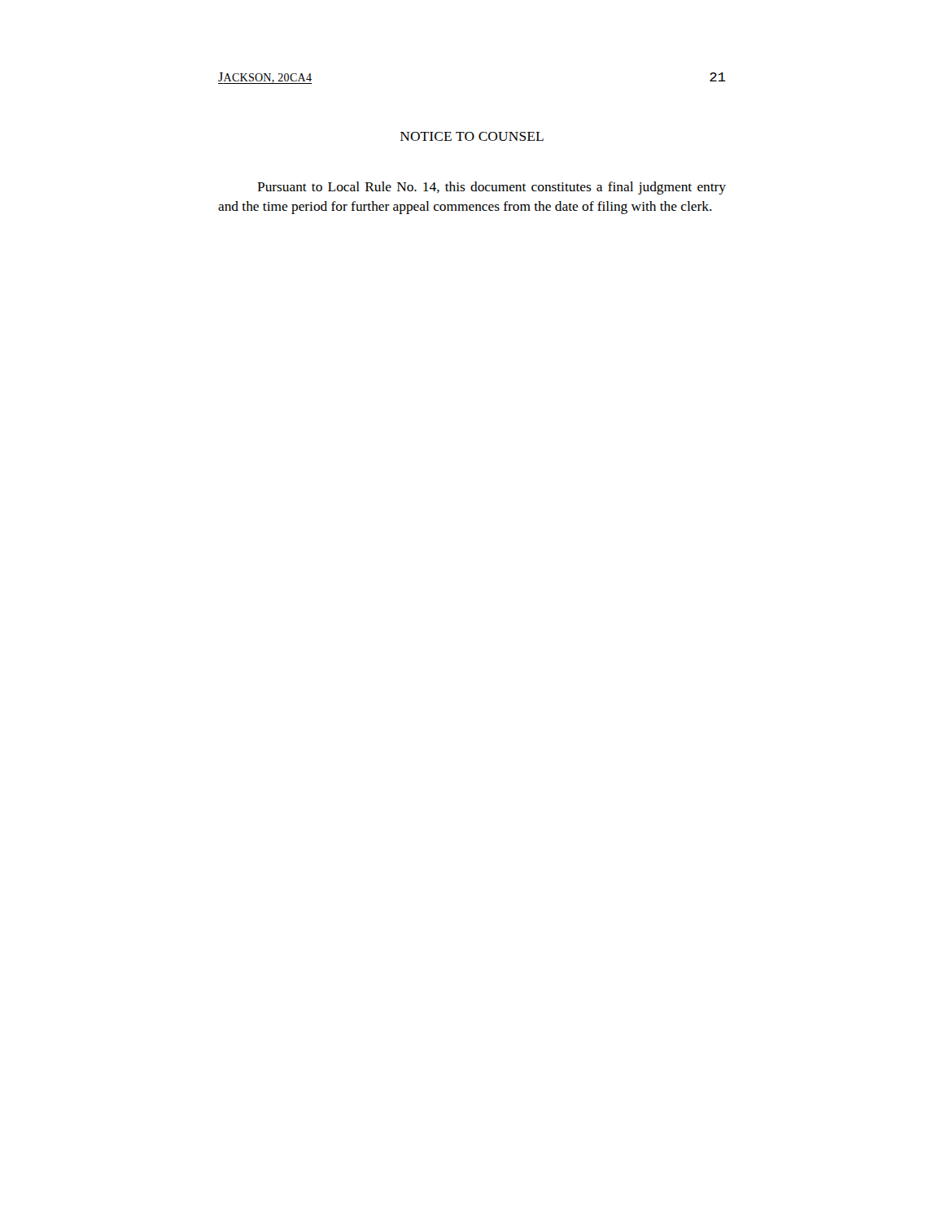JACKSON, 20CA4
21
NOTICE TO COUNSEL
Pursuant to Local Rule No. 14, this document constitutes a final judgment entry and the time period for further appeal commences from the date of filing with the clerk.